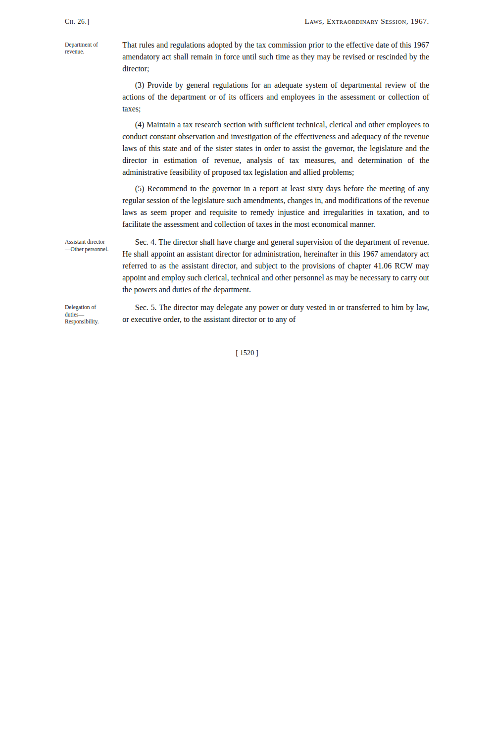Ch. 26.] Laws, Extraordinary Session, 1967.
Department of revenue.
That rules and regulations adopted by the tax commission prior to the effective date of this 1967 amendatory act shall remain in force until such time as they may be revised or rescinded by the director;
(3) Provide by general regulations for an adequate system of departmental review of the actions of the department or of its officers and employees in the assessment or collection of taxes;
(4) Maintain a tax research section with sufficient technical, clerical and other employees to conduct constant observation and investigation of the effectiveness and adequacy of the revenue laws of this state and of the sister states in order to assist the governor, the legislature and the director in estimation of revenue, analysis of tax measures, and determination of the administrative feasibility of proposed tax legislation and allied problems;
(5) Recommend to the governor in a report at least sixty days before the meeting of any regular session of the legislature such amendments, changes in, and modifications of the revenue laws as seem proper and requisite to remedy injustice and irregularities in taxation, and to facilitate the assessment and collection of taxes in the most economical manner.
Assistant director—Other personnel.
Sec. 4. The director shall have charge and general supervision of the department of revenue. He shall appoint an assistant director for administration, hereinafter in this 1967 amendatory act referred to as the assistant director, and subject to the provisions of chapter 41.06 RCW may appoint and employ such clerical, technical and other personnel as may be necessary to carry out the powers and duties of the department.
Delegation of duties—Responsibility.
Sec. 5. The director may delegate any power or duty vested in or transferred to him by law, or executive order, to the assistant director or to any of
[ 1520 ]